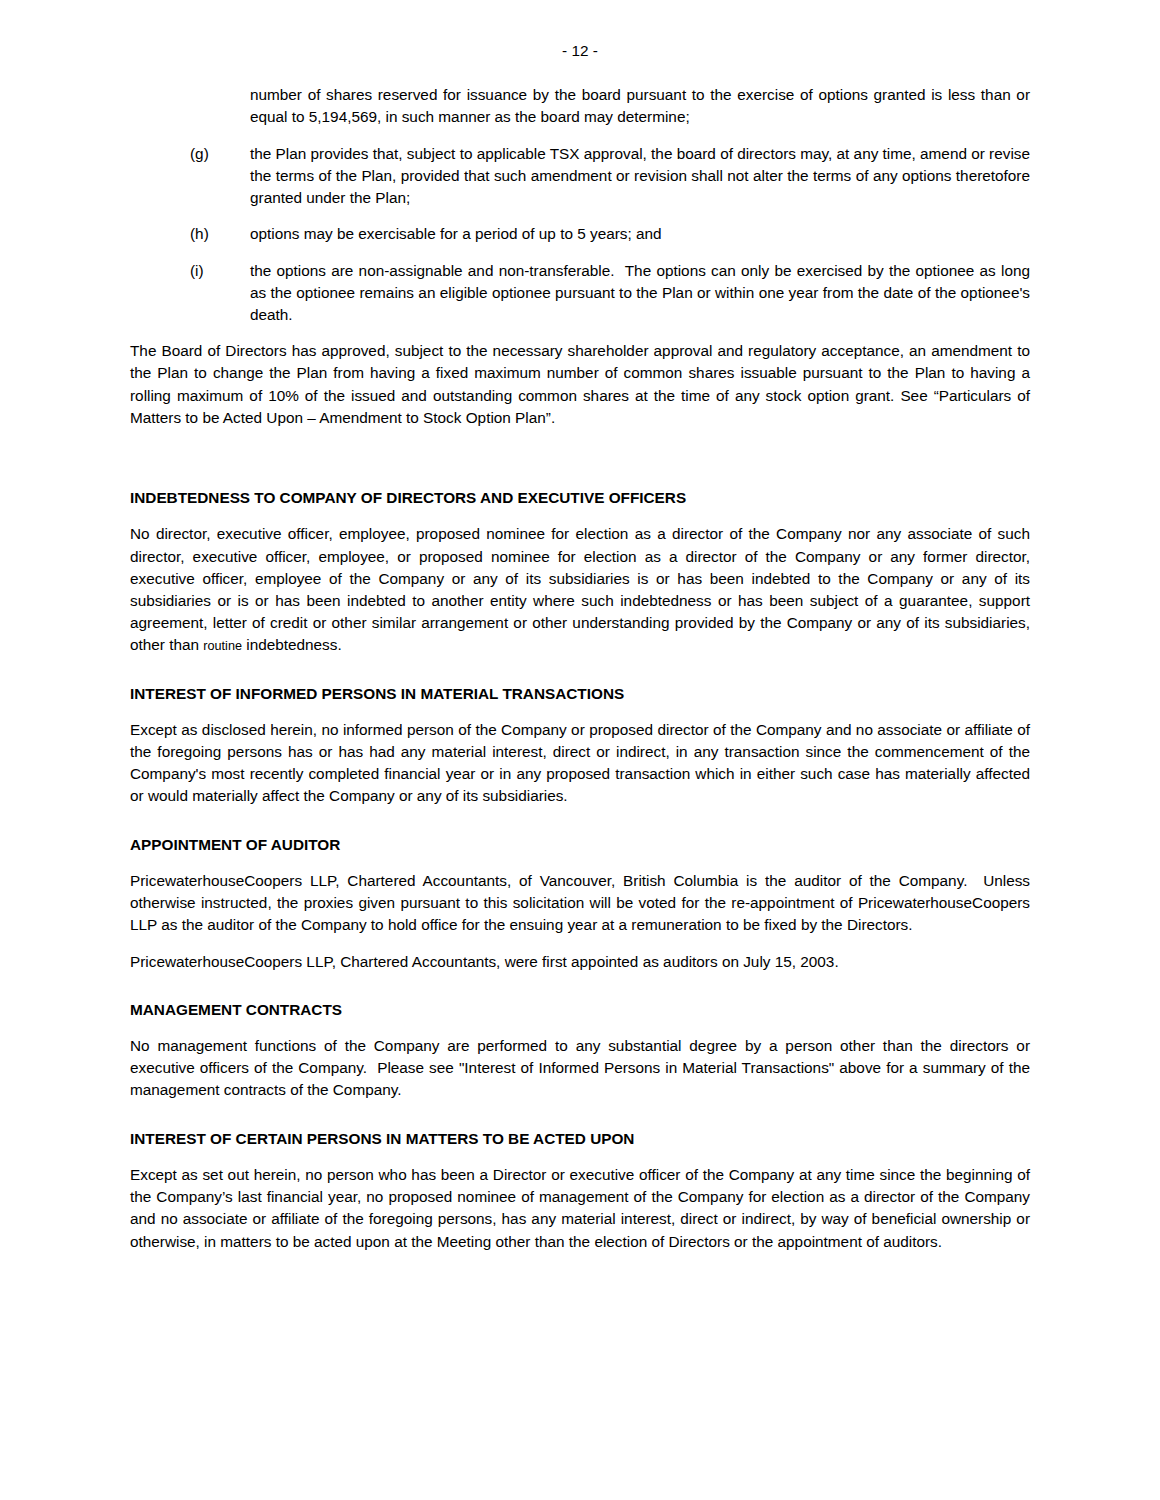- 12 -
number of shares reserved for issuance by the board pursuant to the exercise of options granted is less than or equal to 5,194,569, in such manner as the board may determine;
(g)
the Plan provides that, subject to applicable TSX approval, the board of directors may, at any time, amend or revise the terms of the Plan, provided that such amendment or revision shall not alter the terms of any options theretofore granted under the Plan;
(h)
options may be exercisable for a period of up to 5 years; and
(i)
the options are non-assignable and non-transferable. The options can only be exercised by the optionee as long as the optionee remains an eligible optionee pursuant to the Plan or within one year from the date of the optionee's death.
The Board of Directors has approved, subject to the necessary shareholder approval and regulatory acceptance, an amendment to the Plan to change the Plan from having a fixed maximum number of common shares issuable pursuant to the Plan to having a rolling maximum of 10% of the issued and outstanding common shares at the time of any stock option grant. See “Particulars of Matters to be Acted Upon – Amendment to Stock Option Plan”.
INDEBTEDNESS TO COMPANY OF DIRECTORS AND EXECUTIVE OFFICERS
No director, executive officer, employee, proposed nominee for election as a director of the Company nor any associate of such director, executive officer, employee, or proposed nominee for election as a director of the Company or any former director, executive officer, employee of the Company or any of its subsidiaries is or has been indebted to the Company or any of its subsidiaries or is or has been indebted to another entity where such indebtedness or has been subject of a guarantee, support agreement, letter of credit or other similar arrangement or other understanding provided by the Company or any of its subsidiaries, other than routine indebtedness.
INTEREST OF INFORMED PERSONS IN MATERIAL TRANSACTIONS
Except as disclosed herein, no informed person of the Company or proposed director of the Company and no associate or affiliate of the foregoing persons has or has had any material interest, direct or indirect, in any transaction since the commencement of the Company's most recently completed financial year or in any proposed transaction which in either such case has materially affected or would materially affect the Company or any of its subsidiaries.
APPOINTMENT OF AUDITOR
PricewaterhouseCoopers LLP, Chartered Accountants, of Vancouver, British Columbia is the auditor of the Company. Unless otherwise instructed, the proxies given pursuant to this solicitation will be voted for the re-appointment of PricewaterhouseCoopers LLP as the auditor of the Company to hold office for the ensuing year at a remuneration to be fixed by the Directors.
PricewaterhouseCoopers LLP, Chartered Accountants, were first appointed as auditors on July 15, 2003.
MANAGEMENT CONTRACTS
No management functions of the Company are performed to any substantial degree by a person other than the directors or executive officers of the Company. Please see "Interest of Informed Persons in Material Transactions" above for a summary of the management contracts of the Company.
INTEREST OF CERTAIN PERSONS IN MATTERS TO BE ACTED UPON
Except as set out herein, no person who has been a Director or executive officer of the Company at any time since the beginning of the Company’s last financial year, no proposed nominee of management of the Company for election as a director of the Company and no associate or affiliate of the foregoing persons, has any material interest, direct or indirect, by way of beneficial ownership or otherwise, in matters to be acted upon at the Meeting other than the election of Directors or the appointment of auditors.